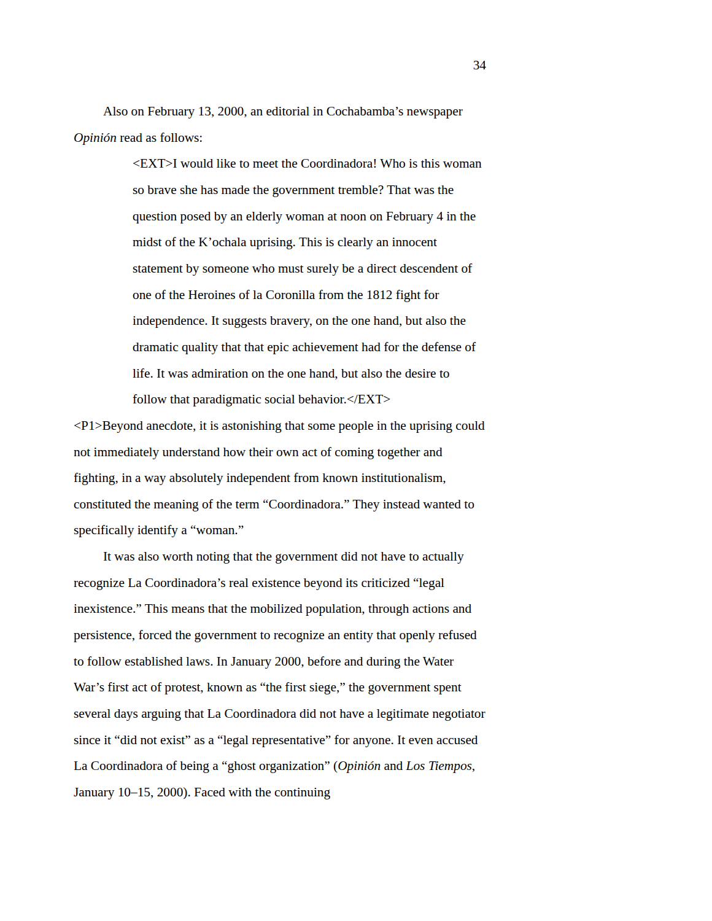34
Also on February 13, 2000, an editorial in Cochabamba’s newspaper Opinión read as follows:
<EXT>I would like to meet the Coordinadora! Who is this woman so brave she has made the government tremble? That was the question posed by an elderly woman at noon on February 4 in the midst of the K’ochala uprising. This is clearly an innocent statement by someone who must surely be a direct descendent of one of the Heroines of la Coronilla from the 1812 fight for independence. It suggests bravery, on the one hand, but also the dramatic quality that that epic achievement had for the defense of life. It was admiration on the one hand, but also the desire to follow that paradigmatic social behavior.</EXT>
<P1>Beyond anecdote, it is astonishing that some people in the uprising could not immediately understand how their own act of coming together and fighting, in a way absolutely independent from known institutionalism, constituted the meaning of the term “Coordinadora.” They instead wanted to specifically identify a “woman.”
It was also worth noting that the government did not have to actually recognize La Coordinadora’s real existence beyond its criticized “legal inexistence.” This means that the mobilized population, through actions and persistence, forced the government to recognize an entity that openly refused to follow established laws. In January 2000, before and during the Water War’s first act of protest, known as “the first siege,” the government spent several days arguing that La Coordinadora did not have a legitimate negotiator since it “did not exist” as a “legal representative” for anyone. It even accused La Coordinadora of being a “ghost organization” (Opinión and Los Tiempos, January 10–15, 2000). Faced with the continuing